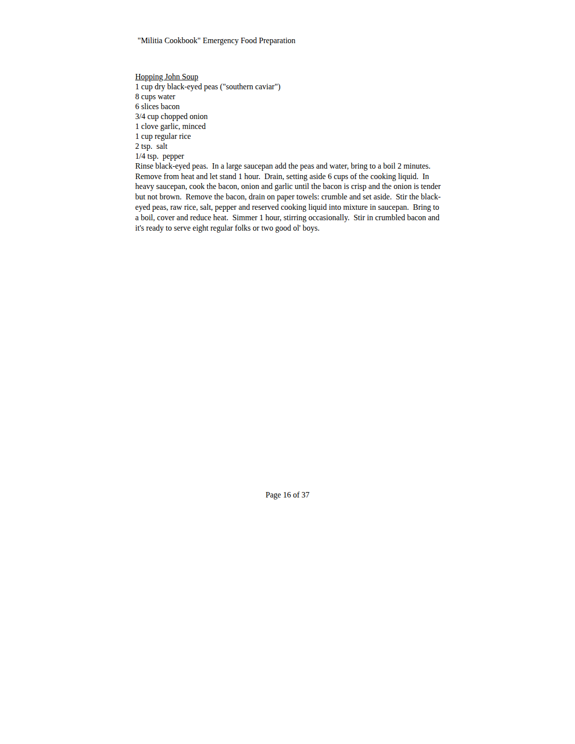"Militia Cookbook" Emergency Food Preparation
Hopping John Soup
1 cup dry black-eyed peas ("southern caviar")
8 cups water
6 slices bacon
3/4 cup chopped onion
1 clove garlic, minced
1 cup regular rice
2 tsp. salt
1/4 tsp. pepper
Rinse black-eyed peas. In a large saucepan add the peas and water, bring to a boil 2 minutes. Remove from heat and let stand 1 hour. Drain, setting aside 6 cups of the cooking liquid. In heavy saucepan, cook the bacon, onion and garlic until the bacon is crisp and the onion is tender but not brown. Remove the bacon, drain on paper towels: crumble and set aside. Stir the black-eyed peas, raw rice, salt, pepper and reserved cooking liquid into mixture in saucepan. Bring to a boil, cover and reduce heat. Simmer 1 hour, stirring occasionally. Stir in crumbled bacon and it's ready to serve eight regular folks or two good ol' boys.
Page 16 of 37